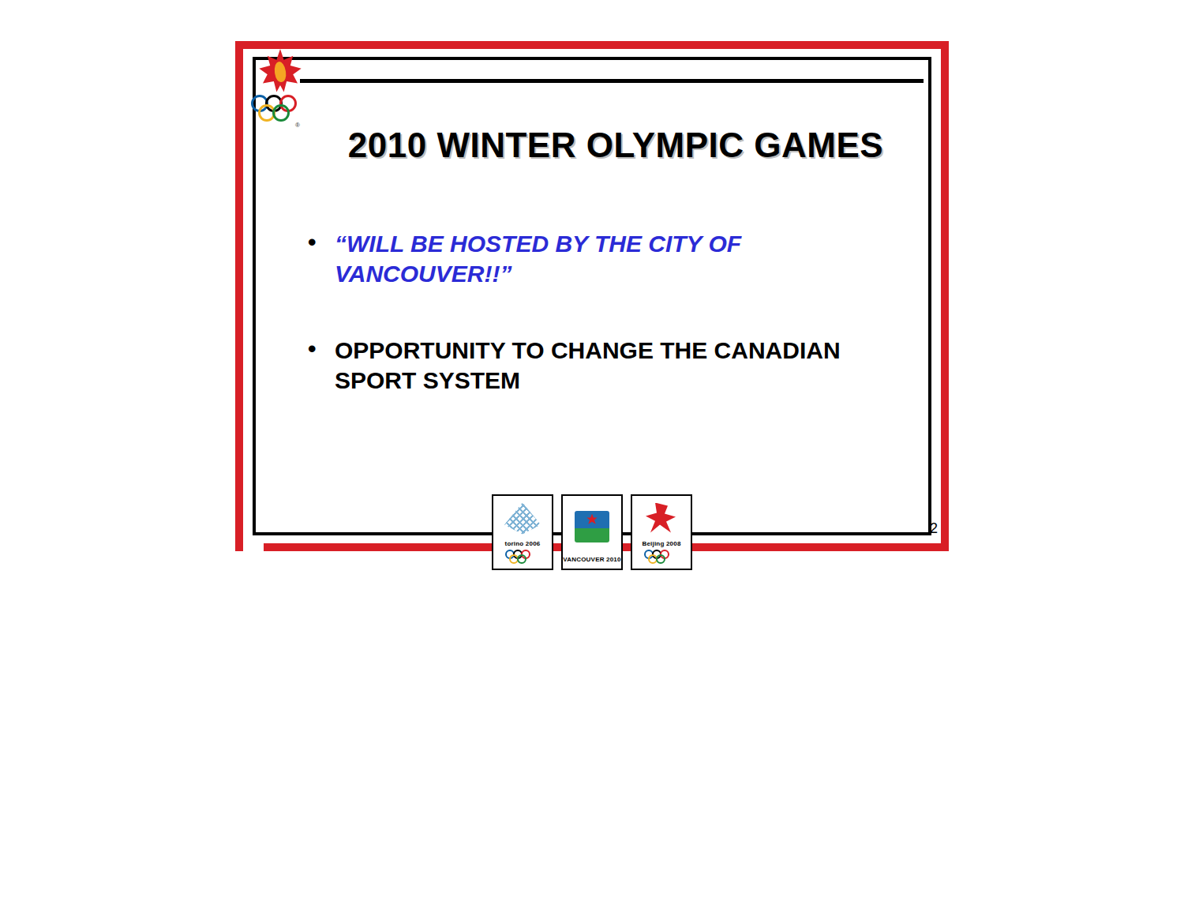®
2010 WINTER OLYMPIC GAMES
“WILL BE HOSTED BY THE CITY OF VANCOUVER!!”
OPPORTUNITY TO CHANGE THE CANADIAN SPORT SYSTEM
torino 2006
VANCOUVER 2010
Beijing 2008
2